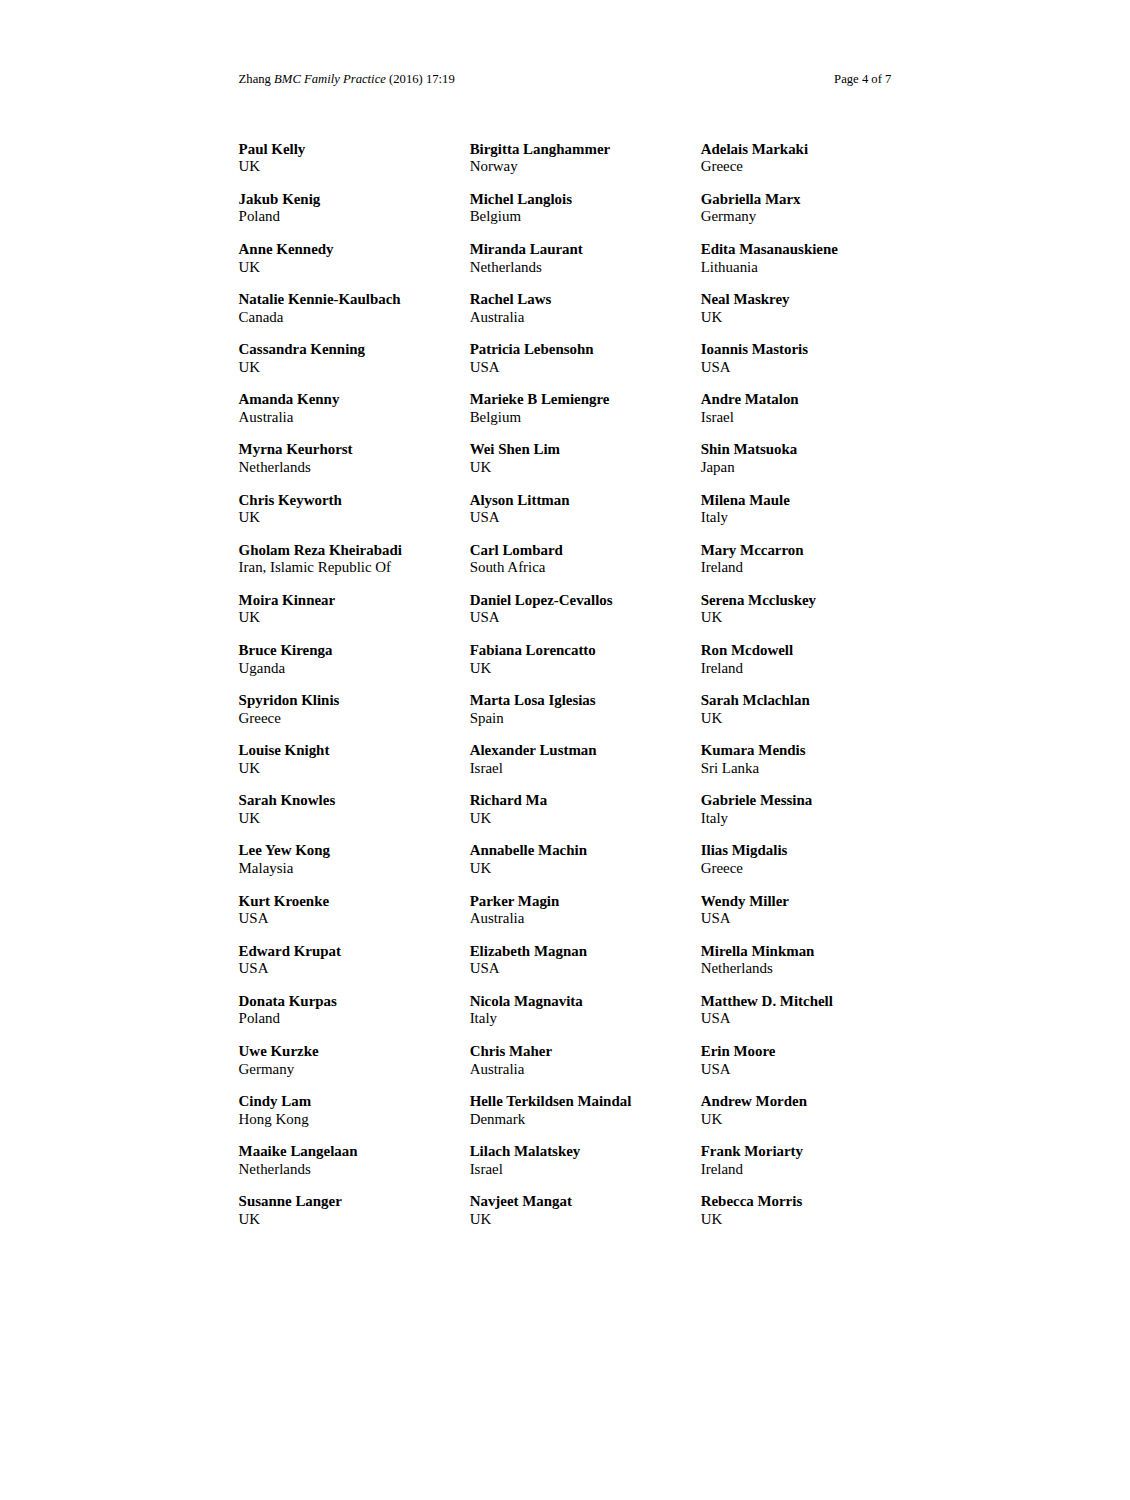Zhang BMC Family Practice (2016) 17:19
Page 4 of 7
Paul Kelly
UK
Jakub Kenig
Poland
Anne Kennedy
UK
Natalie Kennie-Kaulbach
Canada
Cassandra Kenning
UK
Amanda Kenny
Australia
Myrna Keurhorst
Netherlands
Chris Keyworth
UK
Gholam Reza Kheirabadi
Iran, Islamic Republic Of
Moira Kinnear
UK
Bruce Kirenga
Uganda
Spyridon Klinis
Greece
Louise Knight
UK
Sarah Knowles
UK
Lee Yew Kong
Malaysia
Kurt Kroenke
USA
Edward Krupat
USA
Donata Kurpas
Poland
Uwe Kurzke
Germany
Cindy Lam
Hong Kong
Maaike Langelaan
Netherlands
Susanne Langer
UK
Birgitta Langhammer
Norway
Michel Langlois
Belgium
Miranda Laurant
Netherlands
Rachel Laws
Australia
Patricia Lebensohn
USA
Marieke B Lemiengre
Belgium
Wei Shen Lim
UK
Alyson Littman
USA
Carl Lombard
South Africa
Daniel Lopez-Cevallos
USA
Fabiana Lorencatto
UK
Marta Losa Iglesias
Spain
Alexander Lustman
Israel
Richard Ma
UK
Annabelle Machin
UK
Parker Magin
Australia
Elizabeth Magnan
USA
Nicola Magnavita
Italy
Chris Maher
Australia
Helle Terkildsen Maindal
Denmark
Lilach Malatskey
Israel
Navjeet Mangat
UK
Adelais Markaki
Greece
Gabriella Marx
Germany
Edita Masanauskiene
Lithuania
Neal Maskrey
UK
Ioannis Mastoris
USA
Andre Matalon
Israel
Shin Matsuoka
Japan
Milena Maule
Italy
Mary Mccarron
Ireland
Serena Mccluskey
UK
Ron Mcdowell
Ireland
Sarah Mclachlan
UK
Kumara Mendis
Sri Lanka
Gabriele Messina
Italy
Ilias Migdalis
Greece
Wendy Miller
USA
Mirella Minkman
Netherlands
Matthew D. Mitchell
USA
Erin Moore
USA
Andrew Morden
UK
Frank Moriarty
Ireland
Rebecca Morris
UK